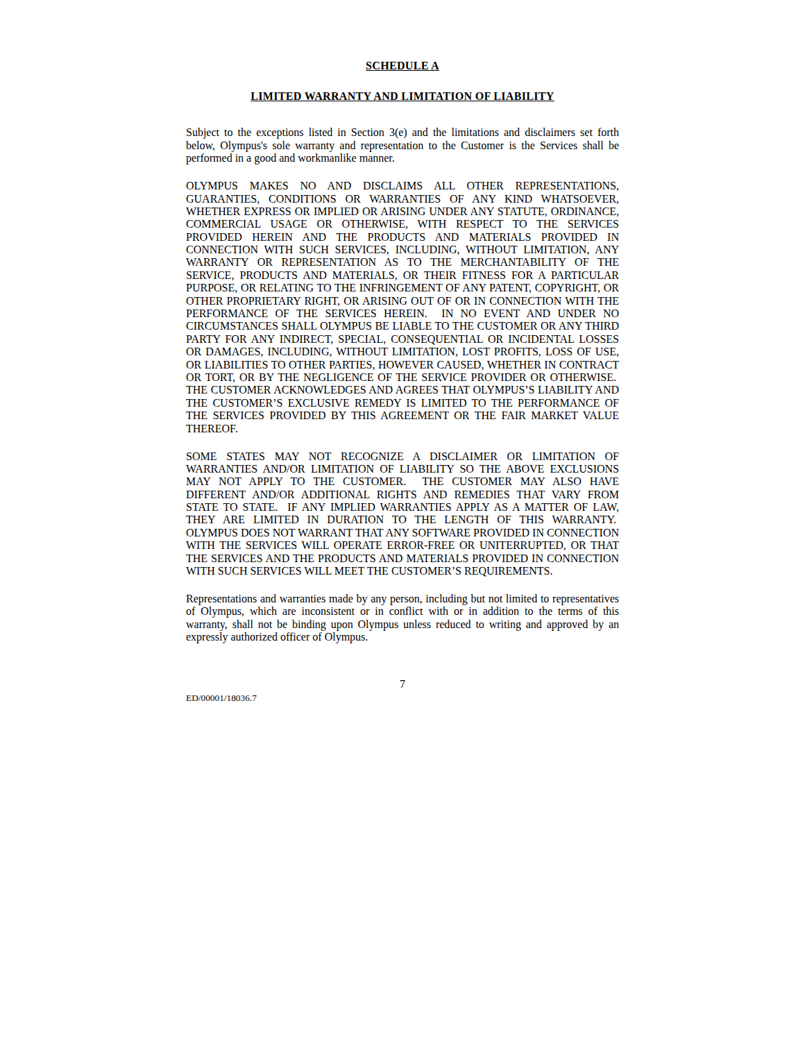SCHEDULE A
LIMITED WARRANTY AND LIMITATION OF LIABILITY
Subject to the exceptions listed in Section 3(e) and the limitations and disclaimers set forth below, Olympus's sole warranty and representation to the Customer is the Services shall be performed in a good and workmanlike manner.
OLYMPUS MAKES NO AND DISCLAIMS ALL OTHER REPRESENTATIONS, GUARANTIES, CONDITIONS OR WARRANTIES OF ANY KIND WHATSOEVER, WHETHER EXPRESS OR IMPLIED OR ARISING UNDER ANY STATUTE, ORDINANCE, COMMERCIAL USAGE OR OTHERWISE, WITH RESPECT TO THE SERVICES PROVIDED HEREIN AND THE PRODUCTS AND MATERIALS PROVIDED IN CONNECTION WITH SUCH SERVICES, INCLUDING, WITHOUT LIMITATION, ANY WARRANTY OR REPRESENTATION AS TO THE MERCHANTABILITY OF THE SERVICE, PRODUCTS AND MATERIALS, OR THEIR FITNESS FOR A PARTICULAR PURPOSE, OR RELATING TO THE INFRINGEMENT OF ANY PATENT, COPYRIGHT, OR OTHER PROPRIETARY RIGHT, OR ARISING OUT OF OR IN CONNECTION WITH THE PERFORMANCE OF THE SERVICES HEREIN. IN NO EVENT AND UNDER NO CIRCUMSTANCES SHALL OLYMPUS BE LIABLE TO THE CUSTOMER OR ANY THIRD PARTY FOR ANY INDIRECT, SPECIAL, CONSEQUENTIAL OR INCIDENTAL LOSSES OR DAMAGES, INCLUDING, WITHOUT LIMITATION, LOST PROFITS, LOSS OF USE, OR LIABILITIES TO OTHER PARTIES, HOWEVER CAUSED, WHETHER IN CONTRACT OR TORT, OR BY THE NEGLIGENCE OF THE SERVICE PROVIDER OR OTHERWISE. THE CUSTOMER ACKNOWLEDGES AND AGREES THAT OLYMPUS’S LIABILITY AND THE CUSTOMER’S EXCLUSIVE REMEDY IS LIMITED TO THE PERFORMANCE OF THE SERVICES PROVIDED BY THIS AGREEMENT OR THE FAIR MARKET VALUE THEREOF.
SOME STATES MAY NOT RECOGNIZE A DISCLAIMER OR LIMITATION OF WARRANTIES AND/OR LIMITATION OF LIABILITY SO THE ABOVE EXCLUSIONS MAY NOT APPLY TO THE CUSTOMER. THE CUSTOMER MAY ALSO HAVE DIFFERENT AND/OR ADDITIONAL RIGHTS AND REMEDIES THAT VARY FROM STATE TO STATE. IF ANY IMPLIED WARRANTIES APPLY AS A MATTER OF LAW, THEY ARE LIMITED IN DURATION TO THE LENGTH OF THIS WARRANTY. OLYMPUS DOES NOT WARRANT THAT ANY SOFTWARE PROVIDED IN CONNECTION WITH THE SERVICES WILL OPERATE ERROR-FREE OR UNITERRUPTED, OR THAT THE SERVICES AND THE PRODUCTS AND MATERIALS PROVIDED IN CONNECTION WITH SUCH SERVICES WILL MEET THE CUSTOMER’S REQUIREMENTS.
Representations and warranties made by any person, including but not limited to representatives of Olympus, which are inconsistent or in conflict with or in addition to the terms of this warranty, shall not be binding upon Olympus unless reduced to writing and approved by an expressly authorized officer of Olympus.
7
ED/00001/18036.7